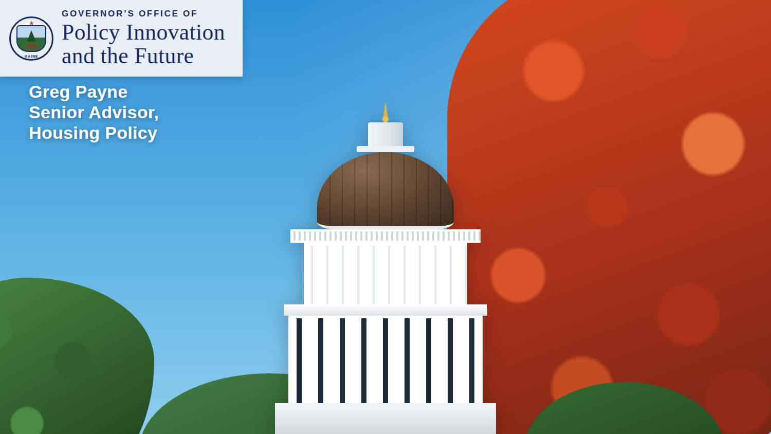★
MAINE
Governor’s Office of
Policy Innovation
and the Future
Greg Payne
Senior Advisor,
Housing Policy